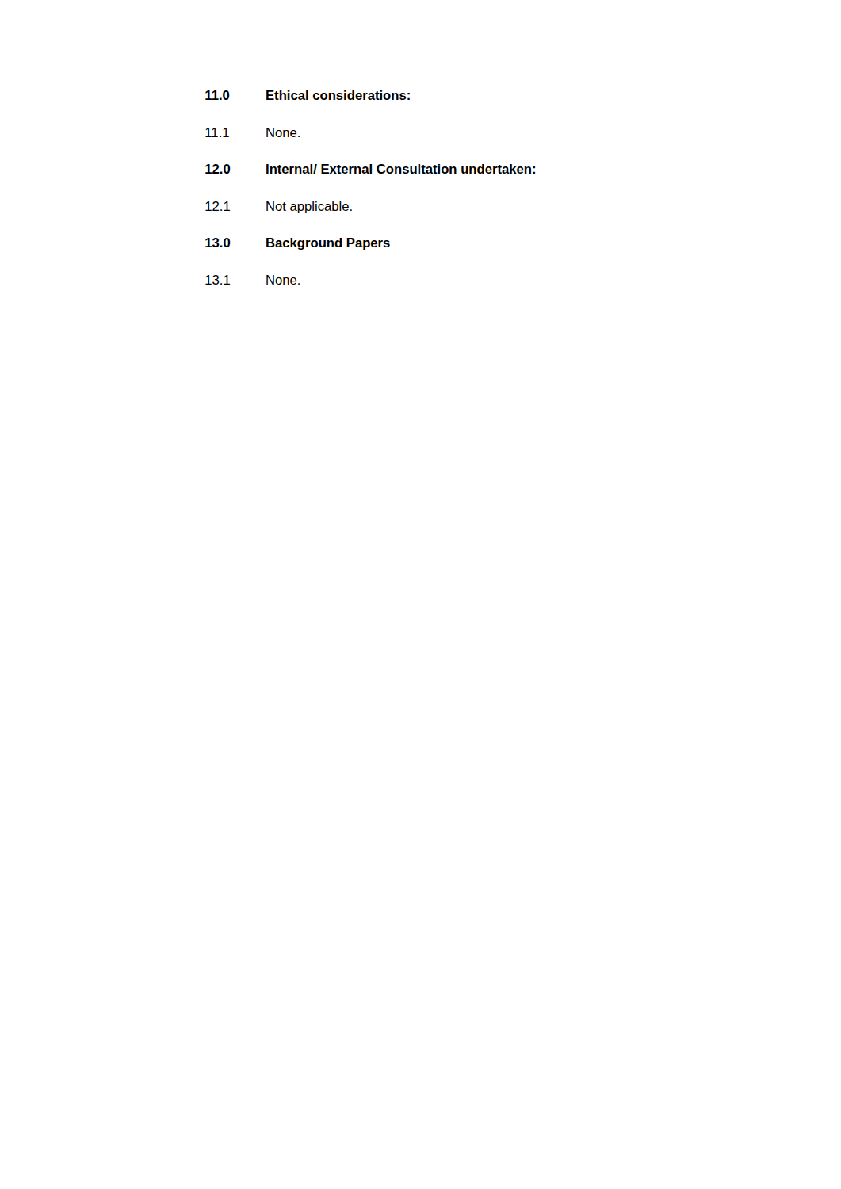11.0
Ethical considerations:
11.1
None.
12.0
Internal/ External Consultation undertaken:
12.1
Not applicable.
13.0
Background Papers
13.1
None.